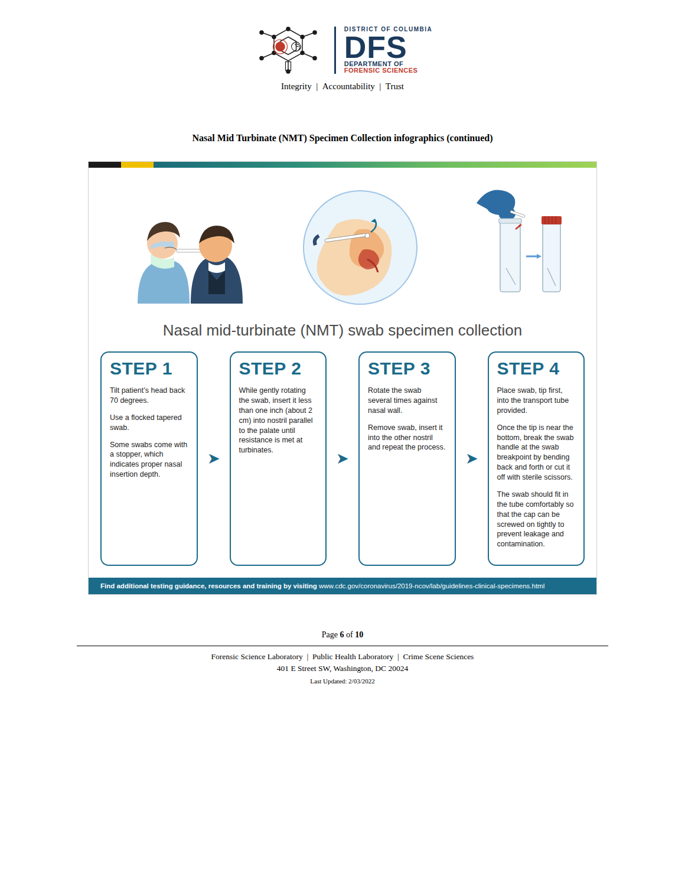DISTRICT OF COLUMBIA
DFS
DEPARTMENT OF
FORENSIC SCIENCES
Integrity | Accountability | Trust
Nasal Mid Turbinate (NMT) Specimen Collection infographics (continued)
Nasal mid-turbinate (NMT) swab specimen collection
STEP 1
Tilt patient’s head back 70 degrees.
Use a flocked tapered swab.
Some swabs come with a stopper, which indicates proper nasal insertion depth.
➤
STEP 2
While gently rotating the swab, insert it less than one inch (about 2 cm) into nostril parallel to the palate until resistance is met at turbinates.
➤
STEP 3
Rotate the swab several times against nasal wall.
Remove swab, insert it into the other nostril and repeat the process.
➤
STEP 4
Place swab, tip first, into the transport tube provided.
Once the tip is near the bottom, break the swab handle at the swab breakpoint by bending back and forth or cut it off with sterile scissors.
The swab should fit in the tube comfortably so that the cap can be screwed on tightly to prevent leakage and contamination.
Find additional testing guidance, resources and training by visiting www.cdc.gov/coronavirus/2019-ncov/lab/guidelines-clinical-specimens.html
Page 6 of 10
Forensic Science Laboratory | Public Health Laboratory | Crime Scene Sciences
401 E Street SW, Washington, DC 20024
Last Updated: 2/03/2022